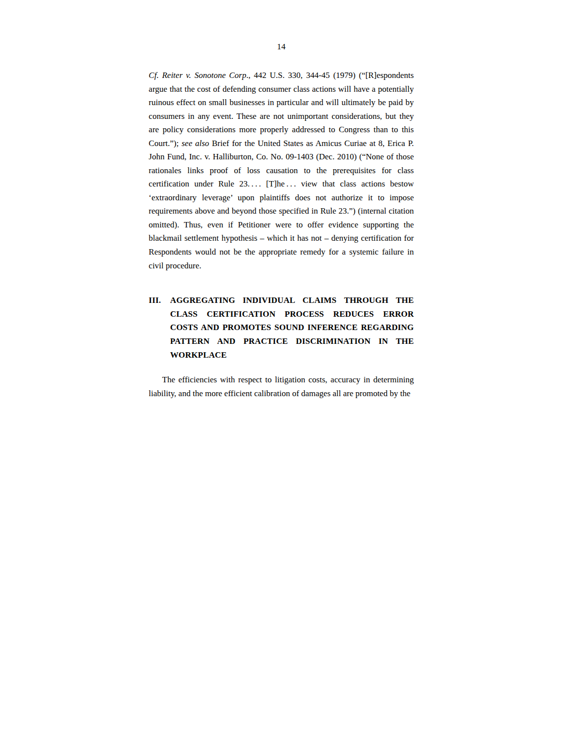14
Cf. Reiter v. Sonotone Corp., 442 U.S. 330, 344-45 (1979) (“[R]espondents argue that the cost of defending consumer class actions will have a potentially ruinous effect on small businesses in particular and will ultimately be paid by consumers in any event. These are not unimportant considerations, but they are policy considerations more properly addressed to Congress than to this Court.”); see also Brief for the United States as Amicus Curiae at 8, Erica P. John Fund, Inc. v. Halliburton, Co. No. 09-1403 (Dec. 2010) (“None of those rationales links proof of loss causation to the prerequisites for class certification under Rule 23. . . . [T]he . . . view that class actions bestow ‘extraordinary leverage’ upon plaintiffs does not authorize it to impose requirements above and beyond those specified in Rule 23.”) (internal citation omitted). Thus, even if Petitioner were to offer evidence supporting the blackmail settlement hypothesis – which it has not – denying certification for Respondents would not be the appropriate remedy for a systemic failure in civil procedure.
III.
AGGREGATING INDIVIDUAL CLAIMS THROUGH THE CLASS CERTIFICATION PROCESS REDUCES ERROR COSTS AND PROMOTES SOUND INFERENCE REGARDING PATTERN AND PRACTICE DISCRIMINATION IN THE WORKPLACE
The efficiencies with respect to litigation costs, accuracy in determining liability, and the more efficient calibration of damages all are promoted by the